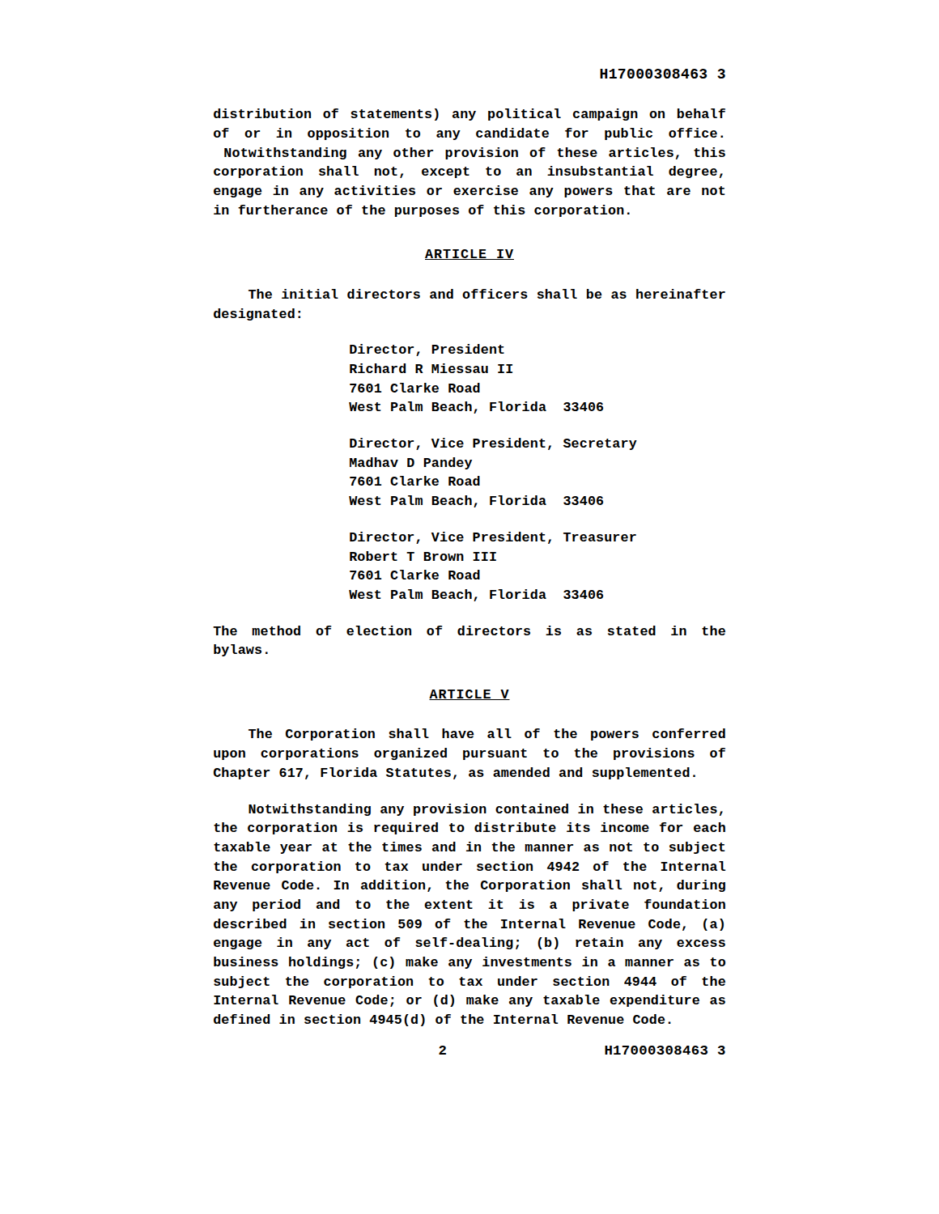H17000308463 3
distribution of statements) any political campaign on behalf of or in opposition to any candidate for public office. Notwithstanding any other provision of these articles, this corporation shall not, except to an insubstantial degree, engage in any activities or exercise any powers that are not in furtherance of the purposes of this corporation.
ARTICLE IV
The initial directors and officers shall be as hereinafter designated:
Director, President
Richard R Miessau II
7601 Clarke Road
West Palm Beach, Florida 33406
Director, Vice President, Secretary
Madhav D Pandey
7601 Clarke Road
West Palm Beach, Florida 33406
Director, Vice President, Treasurer
Robert T Brown III
7601 Clarke Road
West Palm Beach, Florida 33406
The method of election of directors is as stated in the bylaws.
ARTICLE V
The Corporation shall have all of the powers conferred upon corporations organized pursuant to the provisions of Chapter 617, Florida Statutes, as amended and supplemented.
Notwithstanding any provision contained in these articles, the corporation is required to distribute its income for each taxable year at the times and in the manner as not to subject the corporation to tax under section 4942 of the Internal Revenue Code. In addition, the Corporation shall not, during any period and to the extent it is a private foundation described in section 509 of the Internal Revenue Code, (a) engage in any act of self-dealing; (b) retain any excess business holdings; (c) make any investments in a manner as to subject the corporation to tax under section 4944 of the Internal Revenue Code; or (d) make any taxable expenditure as defined in section 4945(d) of the Internal Revenue Code.
2 H17000308463 3